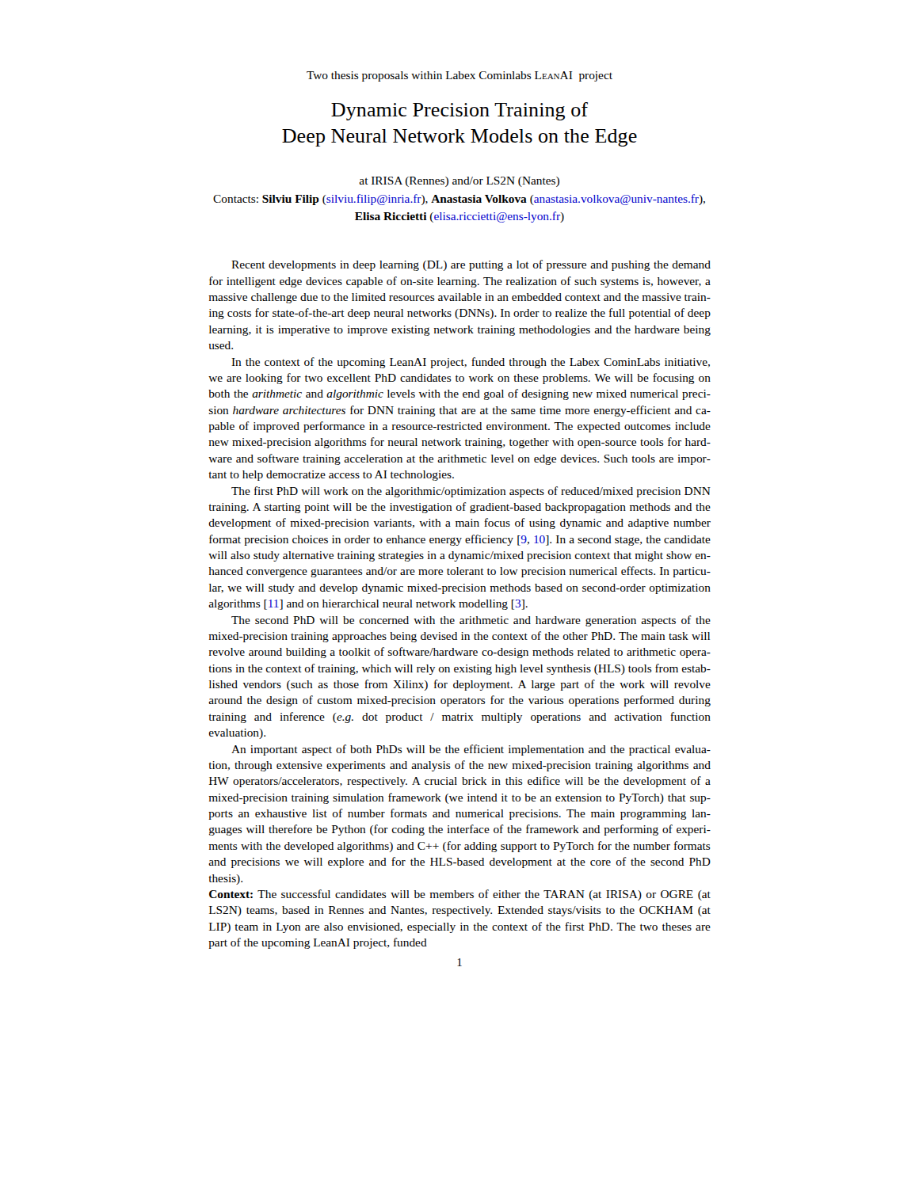Two thesis proposals within Labex Cominlabs LeanAI project
Dynamic Precision Training of
Deep Neural Network Models on the Edge
at IRISA (Rennes) and/or LS2N (Nantes)
Contacts: Silviu Filip (silviu.filip@inria.fr), Anastasia Volkova (anastasia.volkova@univ-nantes.fr),
Elisa Riccietti (elisa.riccietti@ens-lyon.fr)
Recent developments in deep learning (DL) are putting a lot of pressure and pushing the demand for intelligent edge devices capable of on-site learning. The realization of such systems is, however, a massive challenge due to the limited resources available in an embedded context and the massive training costs for state-of-the-art deep neural networks (DNNs). In order to realize the full potential of deep learning, it is imperative to improve existing network training methodologies and the hardware being used.
In the context of the upcoming LeanAI project, funded through the Labex CominLabs initiative, we are looking for two excellent PhD candidates to work on these problems. We will be focusing on both the arithmetic and algorithmic levels with the end goal of designing new mixed numerical precision hardware architectures for DNN training that are at the same time more energy-efficient and capable of improved performance in a resource-restricted environment. The expected outcomes include new mixed-precision algorithms for neural network training, together with open-source tools for hardware and software training acceleration at the arithmetic level on edge devices. Such tools are important to help democratize access to AI technologies.
The first PhD will work on the algorithmic/optimization aspects of reduced/mixed precision DNN training. A starting point will be the investigation of gradient-based backpropagation methods and the development of mixed-precision variants, with a main focus of using dynamic and adaptive number format precision choices in order to enhance energy efficiency [9, 10]. In a second stage, the candidate will also study alternative training strategies in a dynamic/mixed precision context that might show enhanced convergence guarantees and/or are more tolerant to low precision numerical effects. In particular, we will study and develop dynamic mixed-precision methods based on second-order optimization algorithms [11] and on hierarchical neural network modelling [3].
The second PhD will be concerned with the arithmetic and hardware generation aspects of the mixed-precision training approaches being devised in the context of the other PhD. The main task will revolve around building a toolkit of software/hardware co-design methods related to arithmetic operations in the context of training, which will rely on existing high level synthesis (HLS) tools from established vendors (such as those from Xilinx) for deployment. A large part of the work will revolve around the design of custom mixed-precision operators for the various operations performed during training and inference (e.g. dot product / matrix multiply operations and activation function evaluation).
An important aspect of both PhDs will be the efficient implementation and the practical evaluation, through extensive experiments and analysis of the new mixed-precision training algorithms and HW operators/accelerators, respectively. A crucial brick in this edifice will be the development of a mixed-precision training simulation framework (we intend it to be an extension to PyTorch) that supports an exhaustive list of number formats and numerical precisions. The main programming languages will therefore be Python (for coding the interface of the framework and performing of experiments with the developed algorithms) and C++ (for adding support to PyTorch for the number formats and precisions we will explore and for the HLS-based development at the core of the second PhD thesis).
Context: The successful candidates will be members of either the TARAN (at IRISA) or OGRE (at LS2N) teams, based in Rennes and Nantes, respectively. Extended stays/visits to the OCKHAM (at LIP) team in Lyon are also envisioned, especially in the context of the first PhD. The two theses are part of the upcoming LeanAI project, funded
1